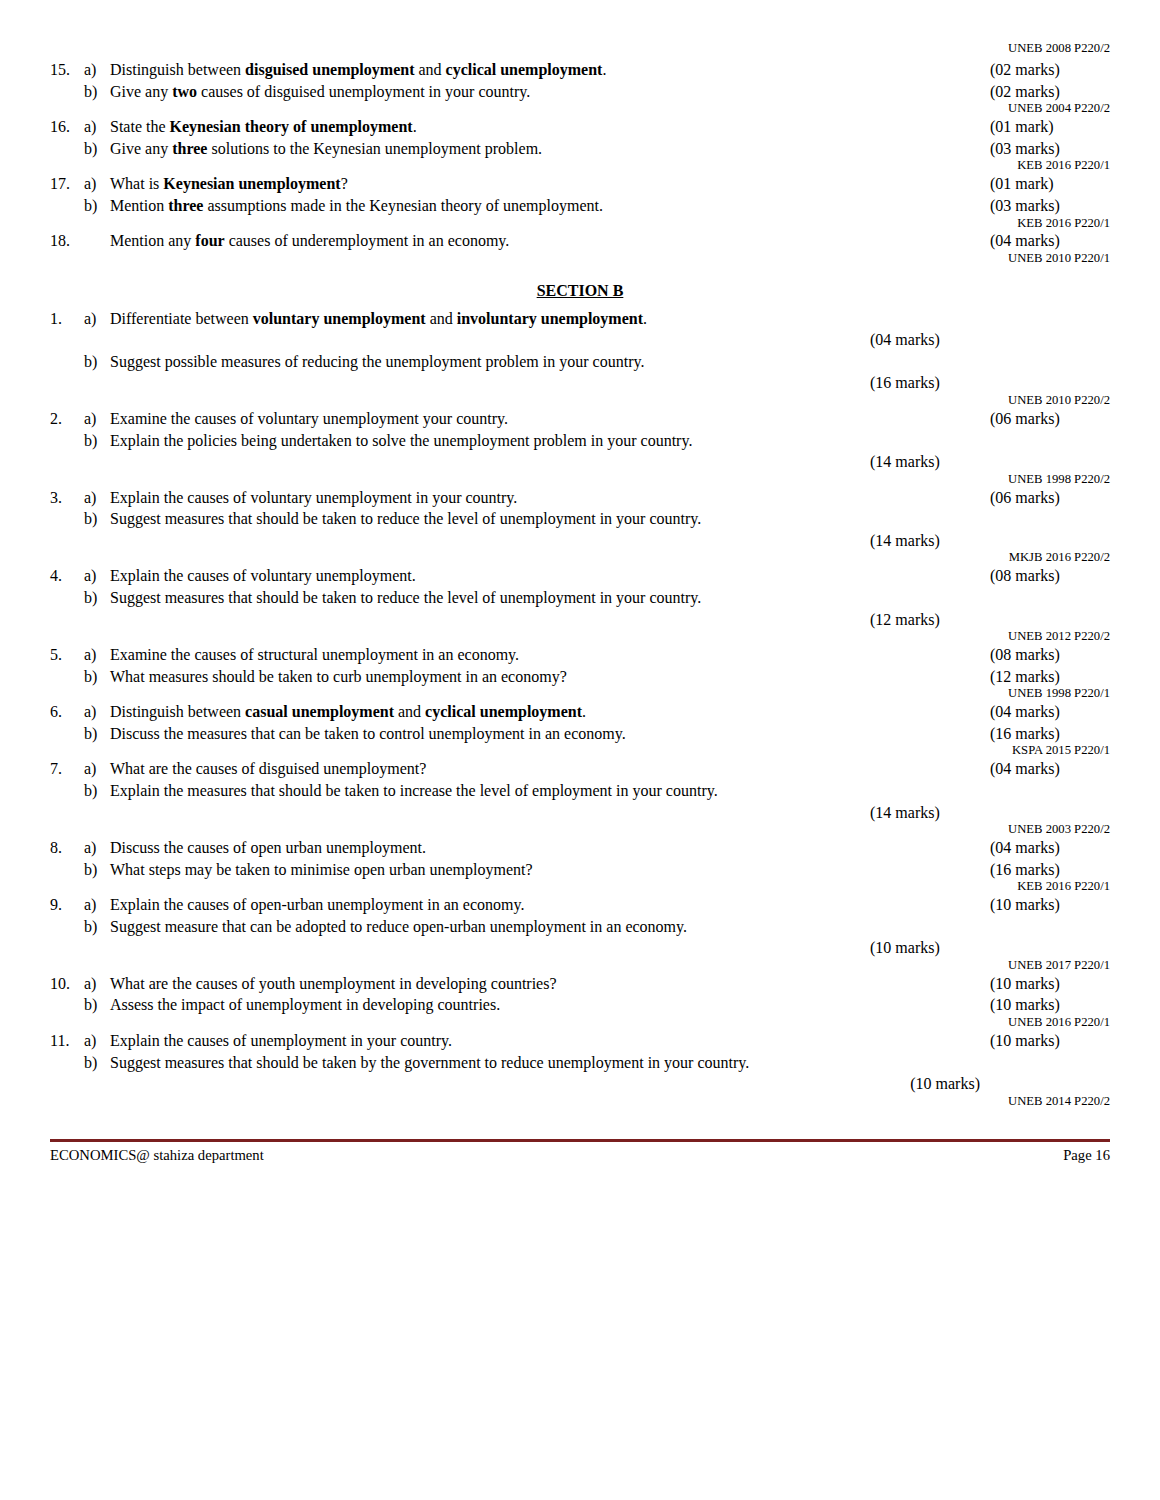UNEB 2008 P220/2
15.
a)
Distinguish between disguised unemployment and cyclical unemployment.
(02 marks)
b)
Give any two causes of disguised unemployment in your country.
(02 marks)
UNEB 2004 P220/2
16.
a)
State the Keynesian theory of unemployment.
(01 mark)
b)
Give any three solutions to the Keynesian unemployment problem.
(03 marks)
KEB 2016 P220/1
17.
a)
What is Keynesian unemployment?
(01 mark)
b)
Mention three assumptions made in the Keynesian theory of unemployment.
(03 marks)
KEB 2016 P220/1
18.
Mention any four causes of underemployment in an economy.
(04 marks)
UNEB 2010 P220/1
SECTION B
1.
a)
Differentiate between voluntary unemployment and involuntary unemployment.
(04 marks)
b)
Suggest possible measures of reducing the unemployment problem in your country.
(16 marks)
UNEB 2010 P220/2
2.
a)
Examine the causes of voluntary unemployment your country.
(06 marks)
b)
Explain the policies being undertaken to solve the unemployment problem in your country.
(14 marks)
UNEB 1998 P220/2
3.
a)
Explain the causes of voluntary unemployment in your country.
(06 marks)
b)
Suggest measures that should be taken to reduce the level of unemployment in your country.
(14 marks)
MKJB 2016 P220/2
4.
a)
Explain the causes of voluntary unemployment.
(08 marks)
b)
Suggest measures that should be taken to reduce the level of unemployment in your country.
(12 marks)
UNEB 2012 P220/2
5.
a)
Examine the causes of structural unemployment in an economy.
(08 marks)
b)
What measures should be taken to curb unemployment in an economy?
(12 marks)
UNEB 1998 P220/1
6.
a)
Distinguish between casual unemployment and cyclical unemployment.
(04 marks)
b)
Discuss the measures that can be taken to control unemployment in an economy.
(16 marks)
KSPA 2015 P220/1
7.
a)
What are the causes of disguised unemployment?
(04 marks)
b)
Explain the measures that should be taken to increase the level of employment in your country.
(14 marks)
UNEB 2003 P220/2
8.
a)
Discuss the causes of open urban unemployment.
(04 marks)
b)
What steps may be taken to minimise open urban unemployment?
(16 marks)
KEB 2016 P220/1
9.
a)
Explain the causes of open-urban unemployment in an economy.
(10 marks)
b)
Suggest measure that can be adopted to reduce open-urban unemployment in an economy.
(10 marks)
UNEB 2017 P220/1
10.
a)
What are the causes of youth unemployment in developing countries?
(10 marks)
b)
Assess the impact of unemployment in developing countries.
(10 marks)
UNEB 2016 P220/1
11.
a)
Explain the causes of unemployment in your country.
(10 marks)
b)
Suggest measures that should be taken by the government to reduce unemployment in your country.
(10 marks)
UNEB 2014 P220/2
ECONOMICS@ stahiza department
Page 16